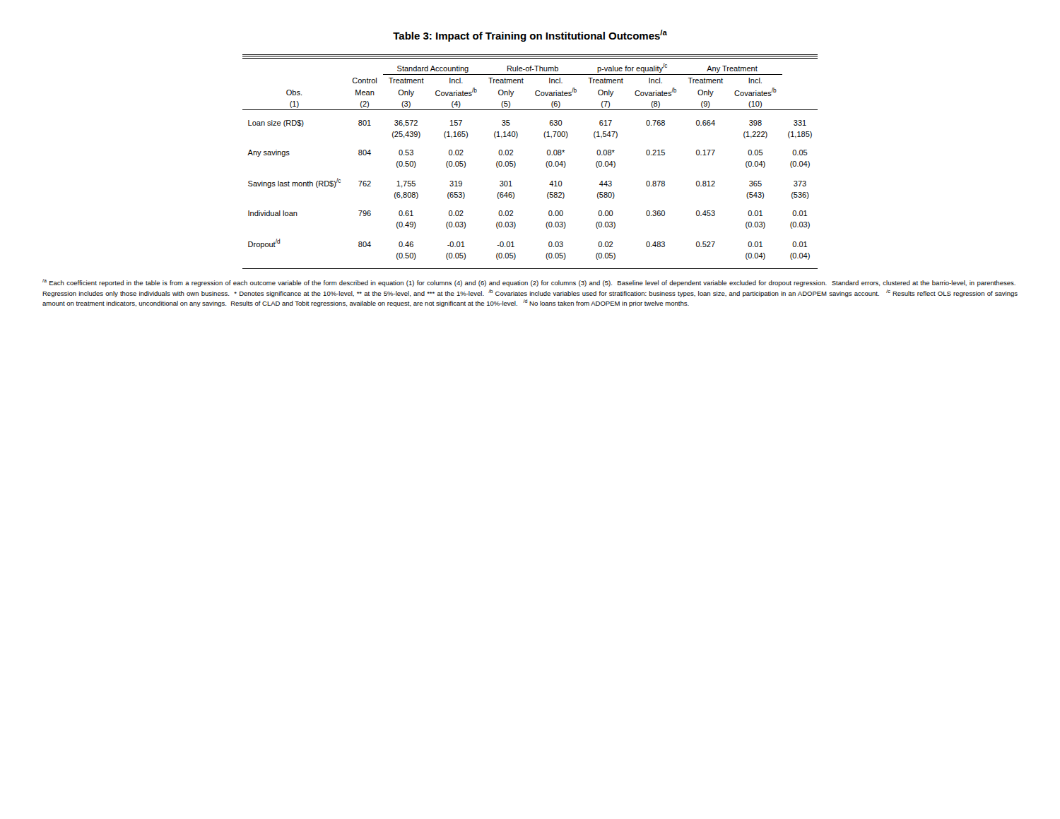Table 3: Impact of Training on Institutional Outcomes/a
| | | Standard Accounting | Rule-of-Thumb | p-value for equality /c | Any Treatment |
| | Control | Treatment | Incl. | Treatment | Incl. | Treatment | Incl. | Treatment | Incl. |
| Obs. | Mean | Only | Covariates /b | Only | Covariates /b | Only | Covariates /b | Only | Covariates /b |
| (1) | (2) | (3) | (4) | (5) | (6) | (7) | (8) | (9) | (10) |
| Loan size (RD$) | 801 | 36,572 | 157 | 35 | 630 | 617 | 0.768 | 0.664 | 398 | 331 |
| | | (25,439) | (1,165) | (1,140) | (1,700) | (1,547) | | | (1,222) | (1,185) |
| Any savings | 804 | 0.53 | 0.02 | 0.02 | 0.08* | 0.08* | 0.215 | 0.177 | 0.05 | 0.05 |
| | | (0.50) | (0.05) | (0.05) | (0.04) | (0.04) | | | (0.04) | (0.04) |
| Savings last month (RD$) /c | 762 | 1,755 | 319 | 301 | 410 | 443 | 0.878 | 0.812 | 365 | 373 |
| | | (6,808) | (653) | (646) | (582) | (580) | | | (543) | (536) |
| Individual loan | 796 | 0.61 | 0.02 | 0.02 | 0.00 | 0.00 | 0.360 | 0.453 | 0.01 | 0.01 |
| | | (0.49) | (0.03) | (0.03) | (0.03) | (0.03) | | | (0.03) | (0.03) |
| Dropout /d | 804 | 0.46 | -0.01 | -0.01 | 0.03 | 0.02 | 0.483 | 0.527 | 0.01 | 0.01 |
| | | (0.50) | (0.05) | (0.05) | (0.05) | (0.05) | | | (0.04) | (0.04) |
/a Each coefficient reported in the table is from a regression of each outcome variable of the form described in equation (1) for columns (4) and (6) and equation (2) for columns (3) and (5). Baseline level of dependent variable excluded for dropout regression. Standard errors, clustered at the barrio-level, in parentheses. Regression includes only those individuals with own business. * Denotes significance at the 10%-level, ** at the 5%-level, and *** at the 1%-level. /b Covariates include variables used for stratification: business types, loan size, and participation in an ADOPEM savings account. /c Results reflect OLS regression of savings amount on treatment indicators, unconditional on any savings. Results of CLAD and Tobit regressions, available on request, are not significant at the 10%-level. /d No loans taken from ADOPEM in prior twelve months.